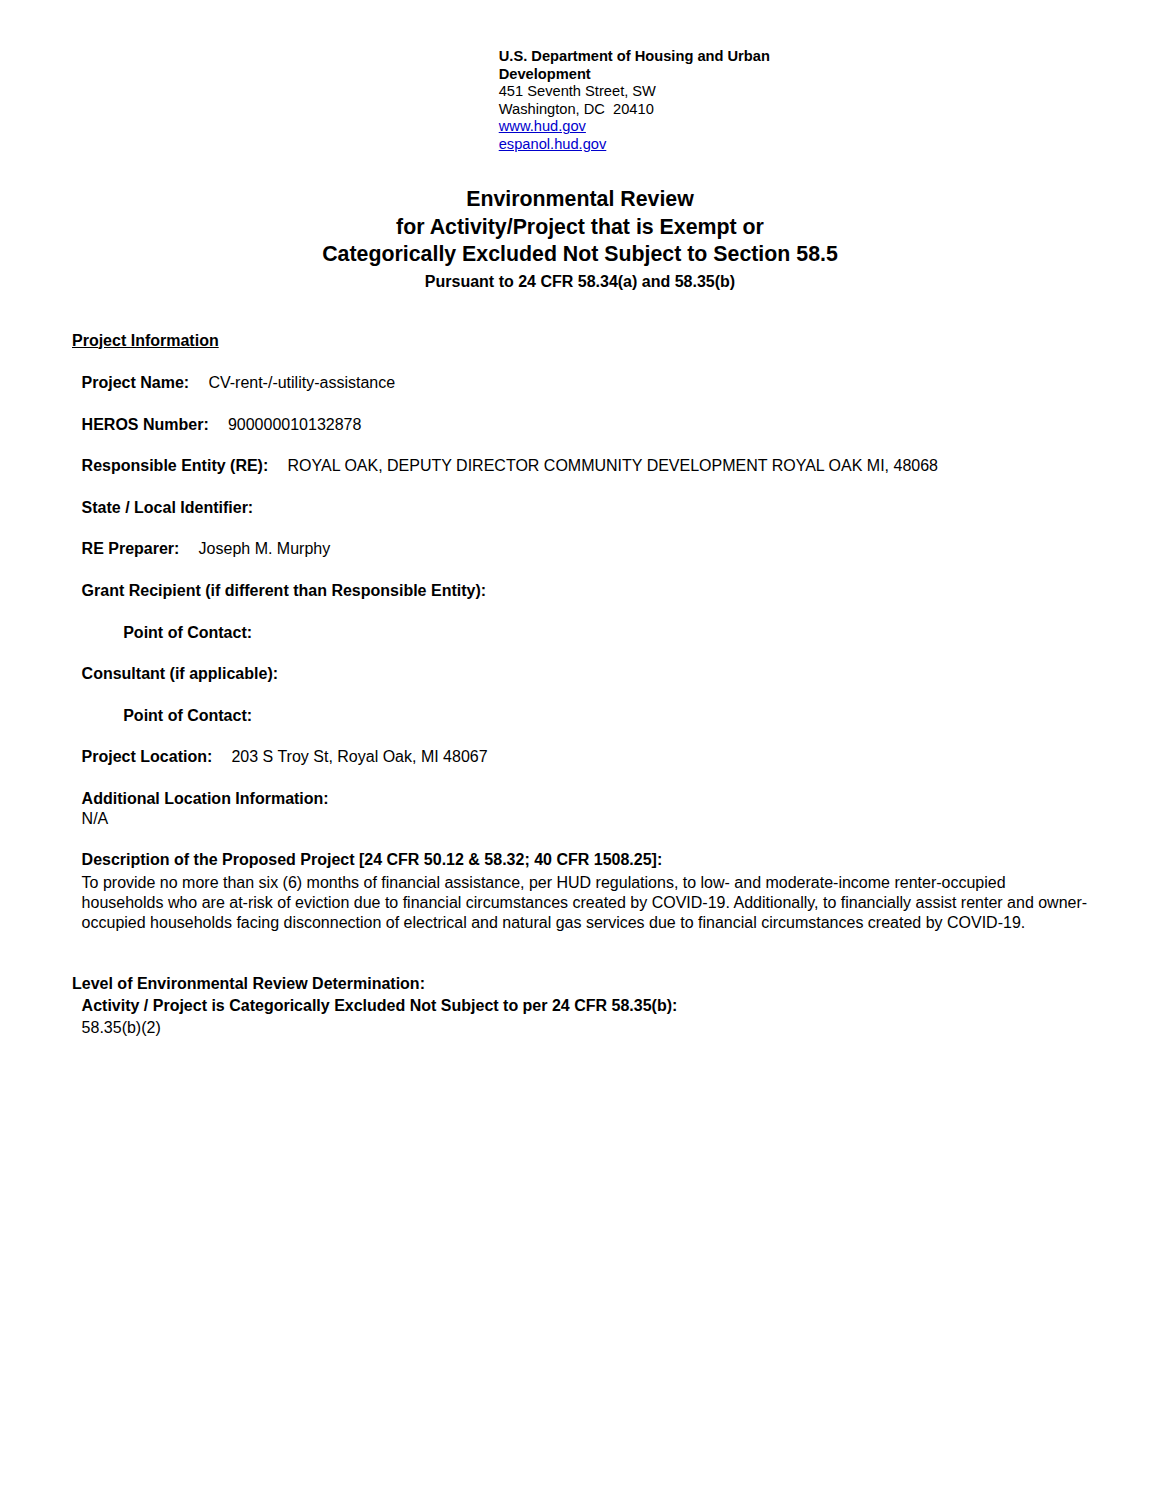U.S. Department of Housing and Urban
Development
451 Seventh Street, SW
Washington, DC 20410
www.hud.gov
espanol.hud.gov
Environmental Review
for Activity/Project that is Exempt or
Categorically Excluded Not Subject to Section 58.5
Pursuant to 24 CFR 58.34(a) and 58.35(b)
Project Information
Project Name: CV-rent-/-utility-assistance
HEROS Number: 900000010132878
Responsible Entity (RE): ROYAL OAK, DEPUTY DIRECTOR COMMUNITY DEVELOPMENT ROYAL OAK MI, 48068
State / Local Identifier:
RE Preparer: Joseph M. Murphy
Grant Recipient (if different than Responsible Entity):
Point of Contact:
Consultant (if applicable):
Point of Contact:
Project Location: 203 S Troy St, Royal Oak, MI 48067
Additional Location Information:
N/A
Description of the Proposed Project [24 CFR 50.12 & 58.32; 40 CFR 1508.25]:
To provide no more than six (6) months of financial assistance, per HUD regulations, to low- and moderate-income renter-occupied households who are at-risk of eviction due to financial circumstances created by COVID-19. Additionally, to financially assist renter and owner-occupied households facing disconnection of electrical and natural gas services due to financial circumstances created by COVID-19.
Level of Environmental Review Determination:
Activity / Project is Categorically Excluded Not Subject to per 24 CFR 58.35(b):
58.35(b)(2)